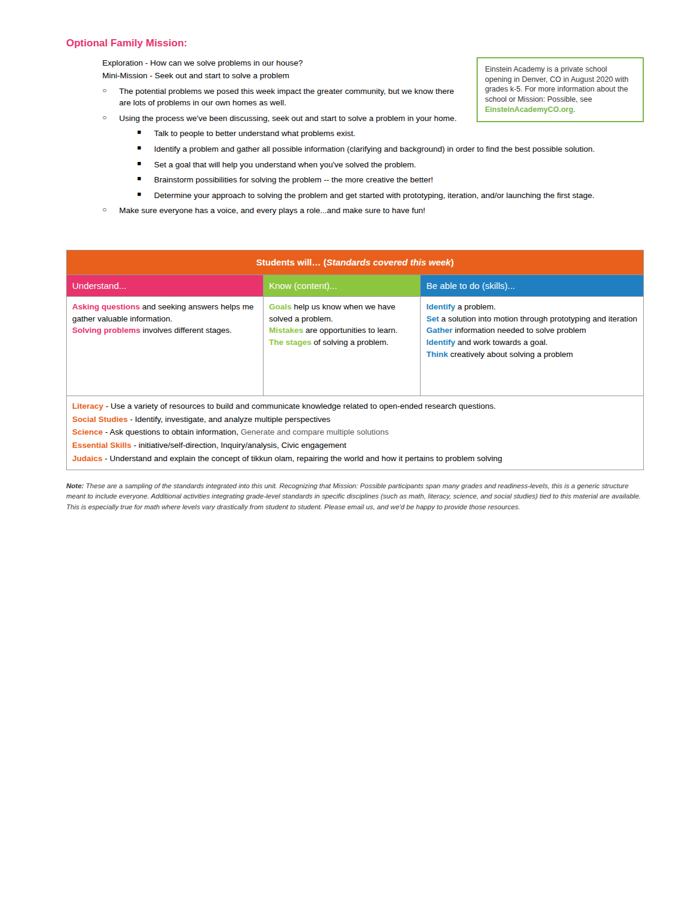Optional Family Mission:
Einstein Academy is a private school opening in Denver, CO in August 2020 with grades k-5. For more information about the school or Mission: Possible, see EinsteinAcademyCO.org.
Exploration - How can we solve problems in our house?
Mini-Mission - Seek out and start to solve a problem
The potential problems we posed this week impact the greater community, but we know there are lots of problems in our own homes as well.
Using the process we've been discussing, seek out and start to solve a problem in your home.
Talk to people to better understand what problems exist.
Identify a problem and gather all possible information (clarifying and background) in order to find the best possible solution.
Set a goal that will help you understand when you've solved the problem.
Brainstorm possibilities for solving the problem -- the more creative the better!
Determine your approach to solving the problem and get started with prototyping, iteration, and/or launching the first stage.
Make sure everyone has a voice, and every plays a role...and make sure to have fun!
| Students will… ( Standards covered this week ) |
| Understand... | Know (content)... | Be able to do (skills)... |
| Asking questions and seeking answers helps me gather valuable information. Solving problems involves different stages. | Goals help us know when we have solved a problem. Mistakes are opportunities to learn. The stages of solving a problem. | Identify a problem. Set a solution into motion through prototyping and iteration Gather information needed to solve problem Identify and work towards a goal. Think creatively about solving a problem |
| Literacy - Use a variety of resources to build and communicate knowledge related to open-ended research questions. Social Studies - Identify, investigate, and analyze multiple perspectives Science - Ask questions to obtain information, Generate and compare multiple solutions Essential Skills - initiative/self-direction, Inquiry/analysis, Civic engagement Judaics - Understand and explain the concept of tikkun olam, repairing the world and how it pertains to problem solving |
Note: These are a sampling of the standards integrated into this unit. Recognizing that Mission: Possible participants span many grades and readiness-levels, this is a generic structure meant to include everyone. Additional activities integrating grade-level standards in specific disciplines (such as math, literacy, science, and social studies) tied to this material are available. This is especially true for math where levels vary drastically from student to student. Please email us, and we'd be happy to provide those resources.